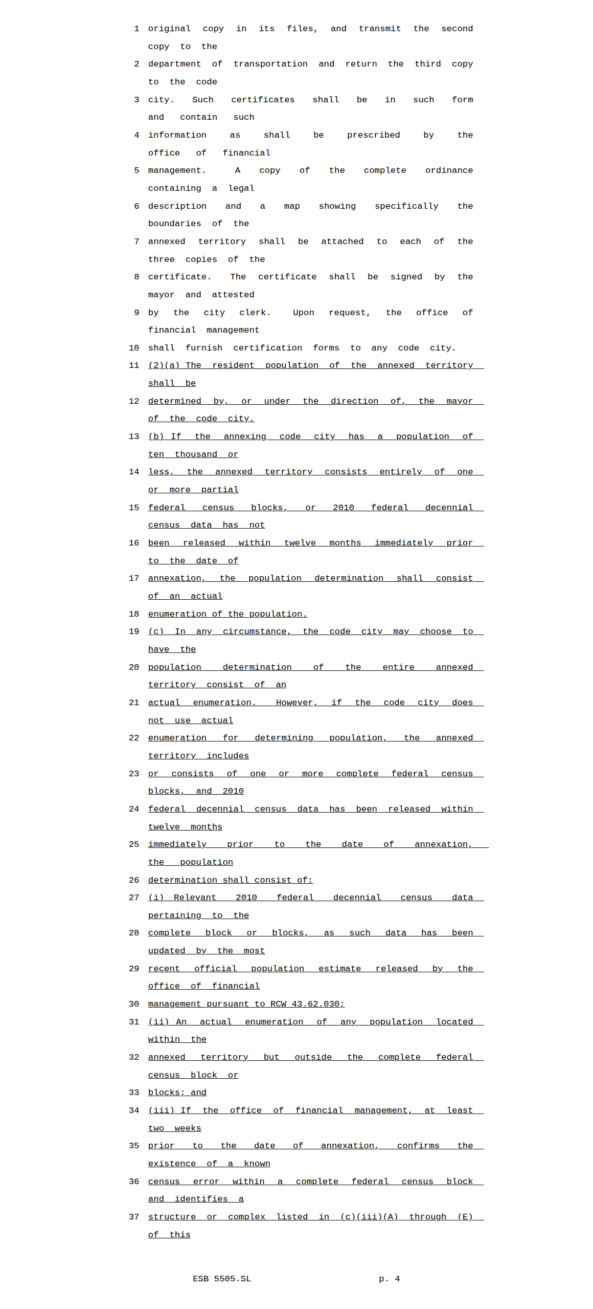original copy in its files, and transmit the second copy to the
department of transportation and return the third copy to the code
city. Such certificates shall be in such form and contain such
information as shall be prescribed by the office of financial
management. A copy of the complete ordinance containing a legal
description and a map showing specifically the boundaries of the
annexed territory shall be attached to each of the three copies of the
certificate. The certificate shall be signed by the mayor and attested
by the city clerk. Upon request, the office of financial management
shall furnish certification forms to any code city.
(2)(a) The resident population of the annexed territory shall be
determined by, or under the direction of, the mayor of the code city.
(b) If the annexing code city has a population of ten thousand or
less, the annexed territory consists entirely of one or more partial
federal census blocks, or 2010 federal decennial census data has not
been released within twelve months immediately prior to the date of
annexation, the population determination shall consist of an actual
enumeration of the population.
(c) In any circumstance, the code city may choose to have the
population determination of the entire annexed territory consist of an
actual enumeration. However, if the code city does not use actual
enumeration for determining population, the annexed territory includes
or consists of one or more complete federal census blocks, and 2010
federal decennial census data has been released within twelve months
immediately prior to the date of annexation, the population
determination shall consist of:
(i) Relevant 2010 federal decennial census data pertaining to the
complete block or blocks, as such data has been updated by the most
recent official population estimate released by the office of financial
management pursuant to RCW 43.62.030;
(ii) An actual enumeration of any population located within the
annexed territory but outside the complete federal census block or
blocks; and
(iii) If the office of financial management, at least two weeks
prior to the date of annexation, confirms the existence of a known
census error within a complete federal census block and identifies a
structure or complex listed in (c)(iii)(A) through (E) of this
ESB 5505.SL p. 4